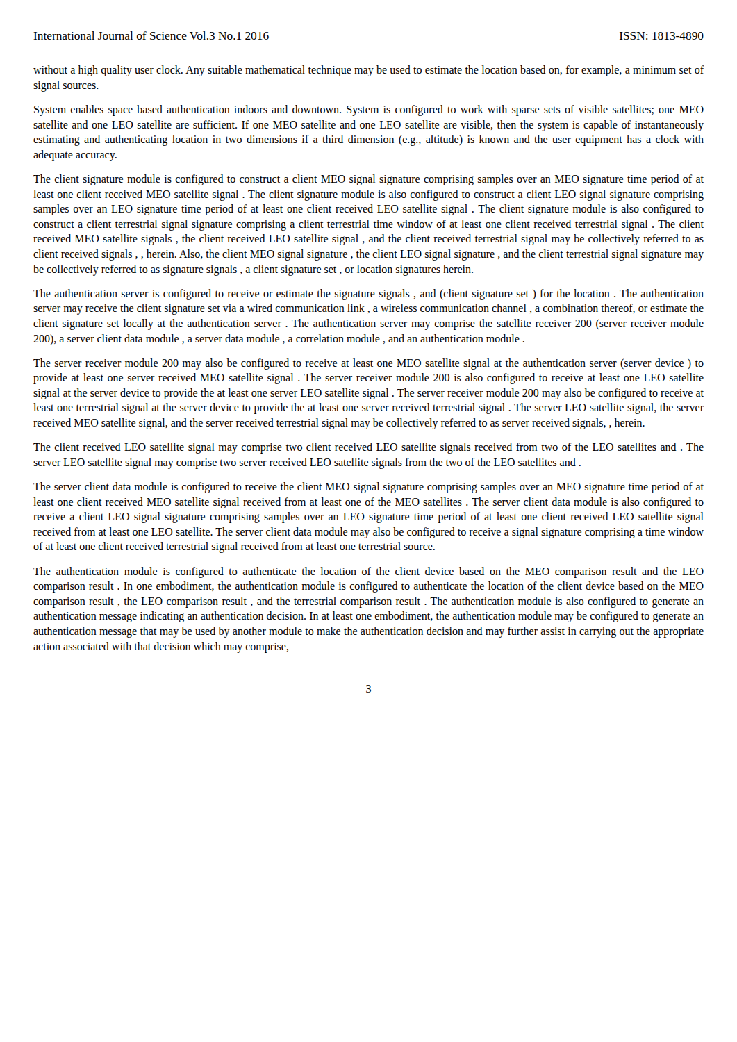International Journal of Science Vol.3 No.1 2016 ISSN: 1813-4890
without a high quality user clock. Any suitable mathematical technique may be used to estimate the location based on, for example, a minimum set of signal sources.
System enables space based authentication indoors and downtown. System is configured to work with sparse sets of visible satellites; one MEO satellite and one LEO satellite are sufficient. If one MEO satellite and one LEO satellite are visible, then the system is capable of instantaneously estimating and authenticating location in two dimensions if a third dimension (e.g., altitude) is known and the user equipment has a clock with adequate accuracy.
The client signature module is configured to construct a client MEO signal signature comprising samples over an MEO signature time period of at least one client received MEO satellite signal . The client signature module is also configured to construct a client LEO signal signature comprising samples over an LEO signature time period of at least one client received LEO satellite signal . The client signature module is also configured to construct a client terrestrial signal signature comprising a client terrestrial time window of at least one client received terrestrial signal . The client received MEO satellite signals , the client received LEO satellite signal , and the client received terrestrial signal may be collectively referred to as client received signals , , herein. Also, the client MEO signal signature , the client LEO signal signature , and the client terrestrial signal signature may be collectively referred to as signature signals , a client signature set , or location signatures herein.
The authentication server is configured to receive or estimate the signature signals , and (client signature set ) for the location . The authentication server may receive the client signature set via a wired communication link , a wireless communication channel , a combination thereof, or estimate the client signature set locally at the authentication server . The authentication server may comprise the satellite receiver 200 (server receiver module 200), a server client data module , a server data module , a correlation module , and an authentication module .
The server receiver module 200 may also be configured to receive at least one MEO satellite signal at the authentication server (server device ) to provide at least one server received MEO satellite signal . The server receiver module 200 is also configured to receive at least one LEO satellite signal at the server device to provide the at least one server LEO satellite signal . The server receiver module 200 may also be configured to receive at least one terrestrial signal at the server device to provide the at least one server received terrestrial signal . The server LEO satellite signal, the server received MEO satellite signal, and the server received terrestrial signal may be collectively referred to as server received signals, , herein.
The client received LEO satellite signal may comprise two client received LEO satellite signals received from two of the LEO satellites and . The server LEO satellite signal may comprise two server received LEO satellite signals from the two of the LEO satellites and .
The server client data module is configured to receive the client MEO signal signature comprising samples over an MEO signature time period of at least one client received MEO satellite signal received from at least one of the MEO satellites . The server client data module is also configured to receive a client LEO signal signature comprising samples over an LEO signature time period of at least one client received LEO satellite signal received from at least one LEO satellite. The server client data module may also be configured to receive a signal signature comprising a time window of at least one client received terrestrial signal received from at least one terrestrial source.
The authentication module is configured to authenticate the location of the client device based on the MEO comparison result and the LEO comparison result . In one embodiment, the authentication module is configured to authenticate the location of the client device based on the MEO comparison result , the LEO comparison result , and the terrestrial comparison result . The authentication module is also configured to generate an authentication message indicating an authentication decision. In at least one embodiment, the authentication module may be configured to generate an authentication message that may be used by another module to make the authentication decision and may further assist in carrying out the appropriate action associated with that decision which may comprise,
3